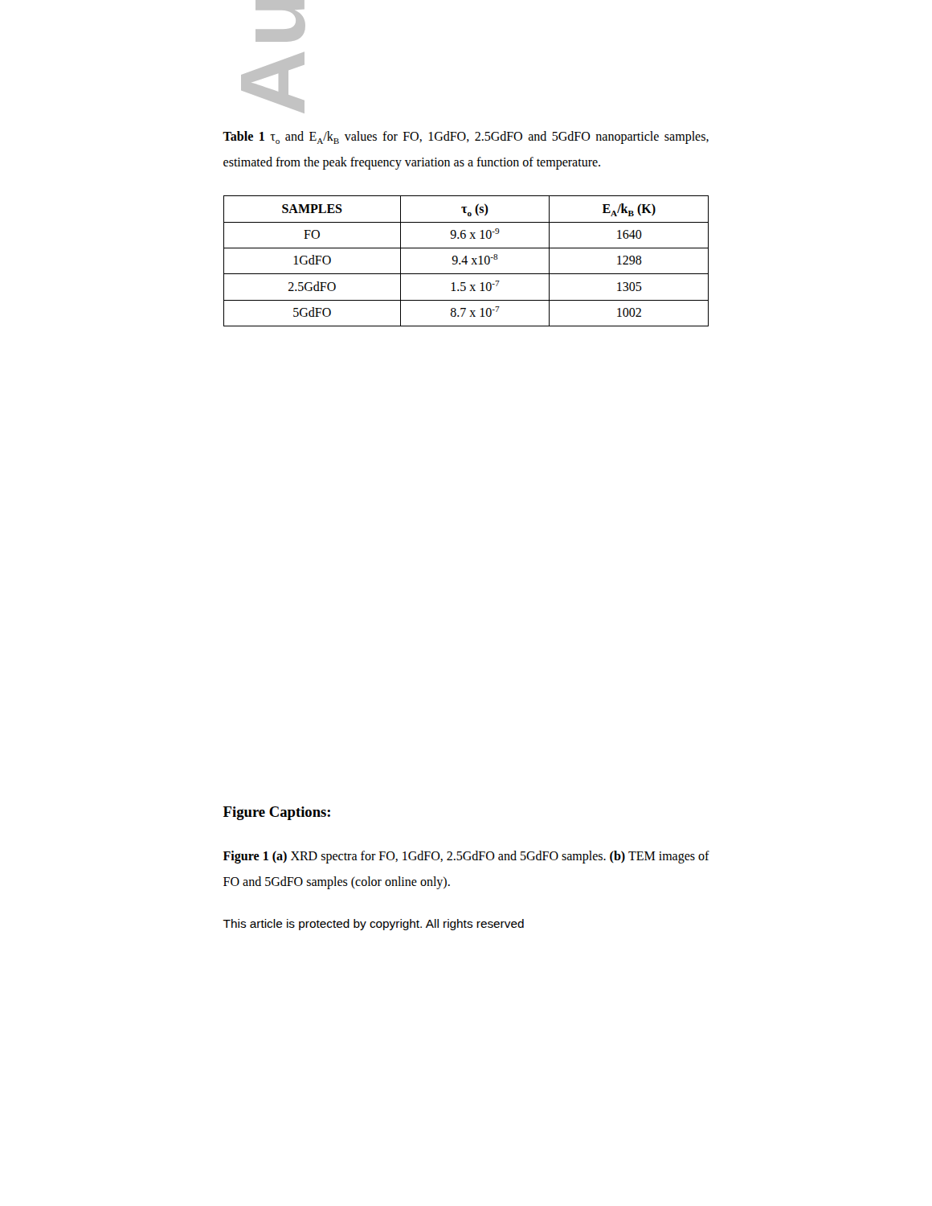Author Manuscript
Table 1 τo and EA/kB values for FO, 1GdFO, 2.5GdFO and 5GdFO nanoparticle samples, estimated from the peak frequency variation as a function of temperature.
| SAMPLES | τ o (s) | E A /k B (K) |
| --- | --- | --- |
| FO | 9.6 x 10 -9 | 1640 |
| 1GdFO | 9.4 x10 -8 | 1298 |
| 2.5GdFO | 1.5 x 10 -7 | 1305 |
| 5GdFO | 8.7 x 10 -7 | 1002 |
Figure Captions:
Figure 1 (a) XRD spectra for FO, 1GdFO, 2.5GdFO and 5GdFO samples. (b) TEM images of FO and 5GdFO samples (color online only).
This article is protected by copyright. All rights reserved